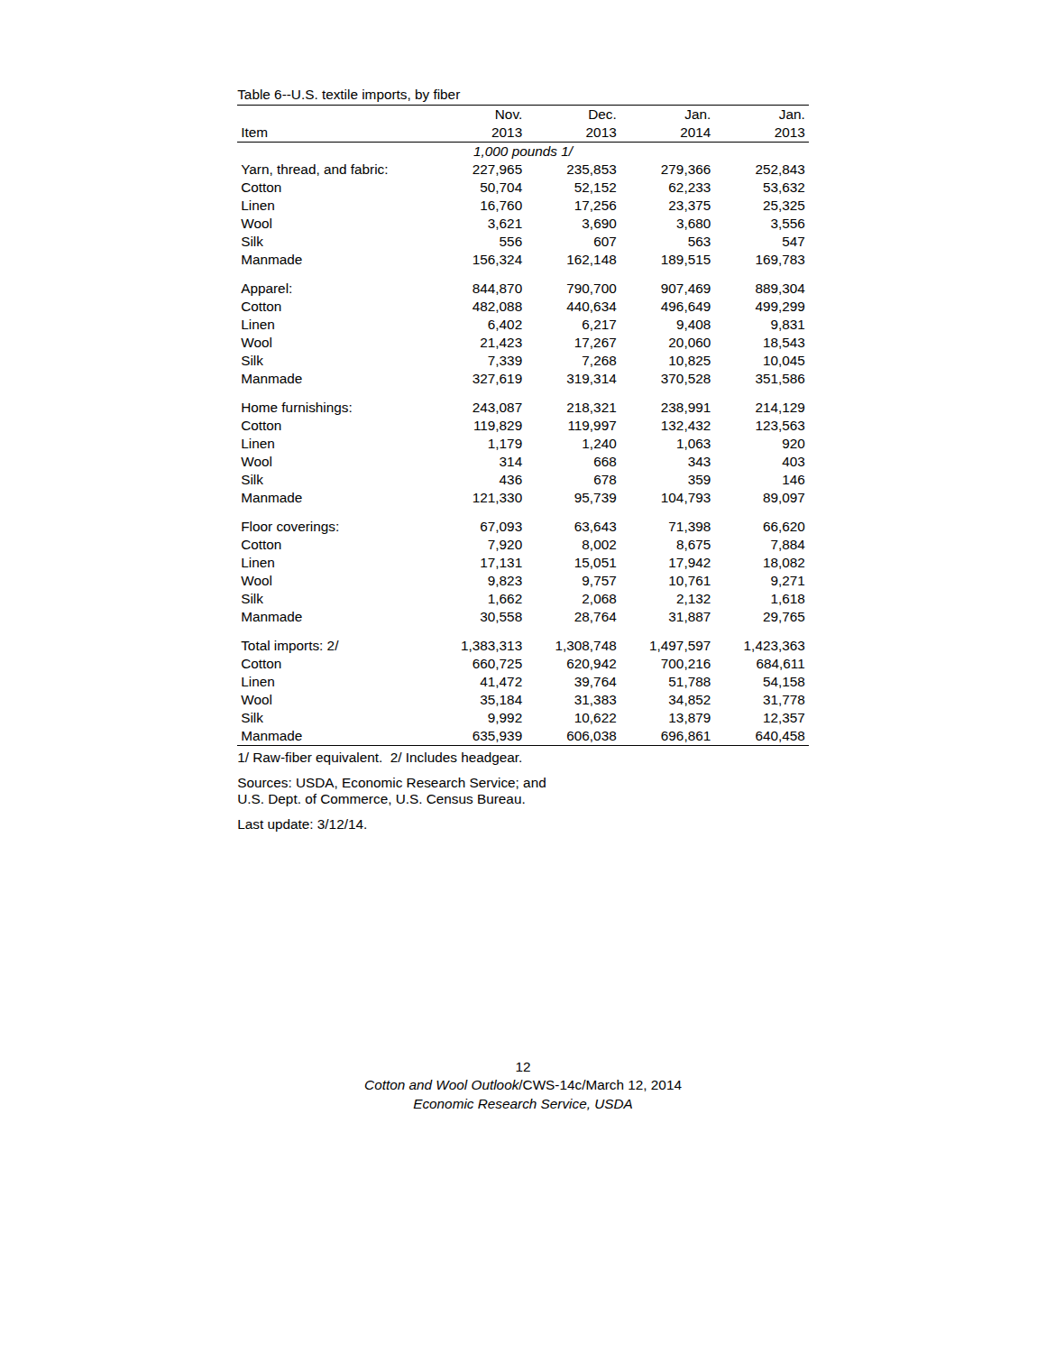Table 6--U.S. textile imports, by fiber
| | Nov. | Dec. | Jan. | Jan. |
| --- | --- | --- | --- | --- |
| Item | 2013 | 2013 | 2014 | 2013 |
| 1,000 pounds 1/ |
| Yarn, thread, and fabric: | 227,965 | 235,853 | 279,366 | 252,843 |
| Cotton | 50,704 | 52,152 | 62,233 | 53,632 |
| Linen | 16,760 | 17,256 | 23,375 | 25,325 |
| Wool | 3,621 | 3,690 | 3,680 | 3,556 |
| Silk | 556 | 607 | 563 | 547 |
| Manmade | 156,324 | 162,148 | 189,515 | 169,783 |
| Apparel: | 844,870 | 790,700 | 907,469 | 889,304 |
| Cotton | 482,088 | 440,634 | 496,649 | 499,299 |
| Linen | 6,402 | 6,217 | 9,408 | 9,831 |
| Wool | 21,423 | 17,267 | 20,060 | 18,543 |
| Silk | 7,339 | 7,268 | 10,825 | 10,045 |
| Manmade | 327,619 | 319,314 | 370,528 | 351,586 |
| Home furnishings: | 243,087 | 218,321 | 238,991 | 214,129 |
| Cotton | 119,829 | 119,997 | 132,432 | 123,563 |
| Linen | 1,179 | 1,240 | 1,063 | 920 |
| Wool | 314 | 668 | 343 | 403 |
| Silk | 436 | 678 | 359 | 146 |
| Manmade | 121,330 | 95,739 | 104,793 | 89,097 |
| Floor coverings: | 67,093 | 63,643 | 71,398 | 66,620 |
| Cotton | 7,920 | 8,002 | 8,675 | 7,884 |
| Linen | 17,131 | 15,051 | 17,942 | 18,082 |
| Wool | 9,823 | 9,757 | 10,761 | 9,271 |
| Silk | 1,662 | 2,068 | 2,132 | 1,618 |
| Manmade | 30,558 | 28,764 | 31,887 | 29,765 |
| Total imports: 2/ | 1,383,313 | 1,308,748 | 1,497,597 | 1,423,363 |
| Cotton | 660,725 | 620,942 | 700,216 | 684,611 |
| Linen | 41,472 | 39,764 | 51,788 | 54,158 |
| Wool | 35,184 | 31,383 | 34,852 | 31,778 |
| Silk | 9,992 | 10,622 | 13,879 | 12,357 |
| Manmade | 635,939 | 606,038 | 696,861 | 640,458 |
1/ Raw-fiber equivalent. 2/ Includes headgear.
Sources: USDA, Economic Research Service; and
U.S. Dept. of Commerce, U.S. Census Bureau.
Last update: 3/12/14.
12
Cotton and Wool Outlook/CWS-14c/March 12, 2014
Economic Research Service, USDA